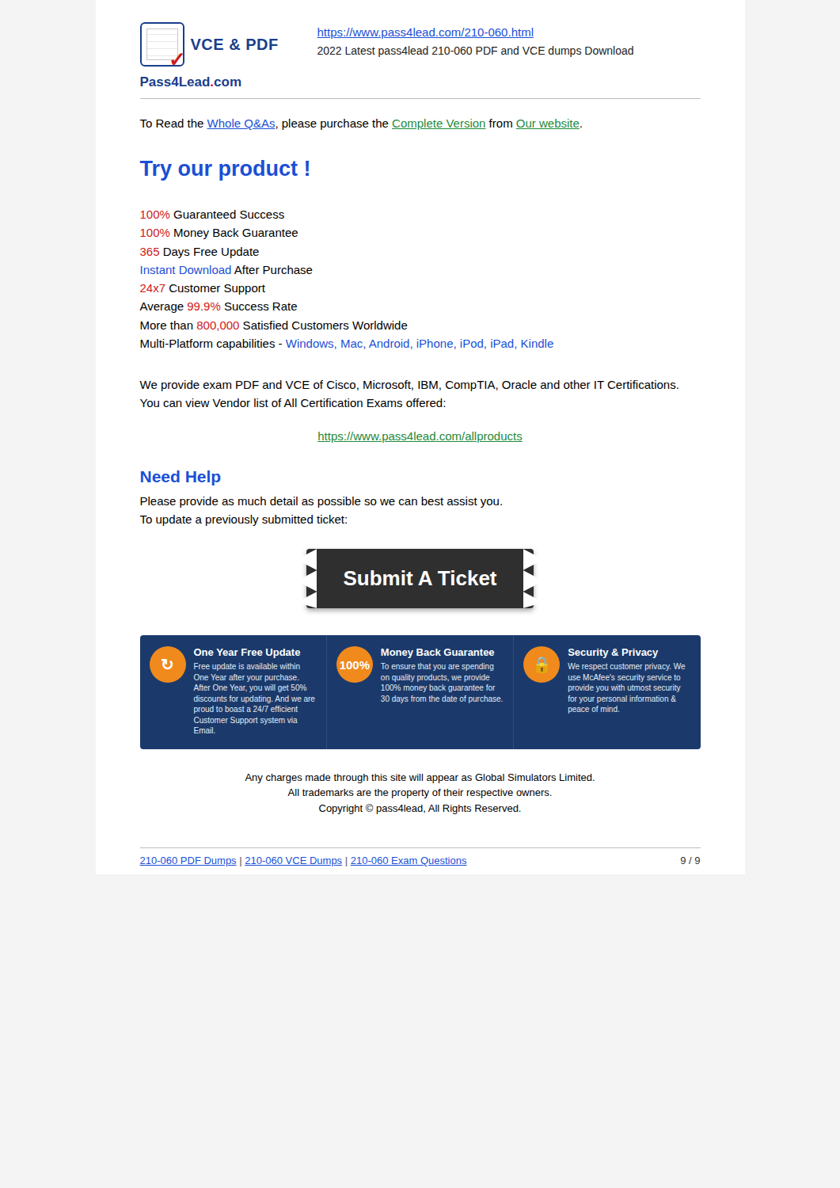VCE & PDF
Pass4Lead. com
https://www.pass4lead.com/210-060.html
2022 Latest pass4lead 210-060 PDF and VCE dumps Download
To Read the Whole Q&As, please purchase the Complete Version from Our website.
Try our product !
100% Guaranteed Success
100% Money Back Guarantee
365 Days Free Update
Instant Download After Purchase
24x7 Customer Support
Average 99.9% Success Rate
More than 800,000 Satisfied Customers Worldwide
Multi-Platform capabilities - Windows, Mac, Android, iPhone, iPod, iPad, Kindle
We provide exam PDF and VCE of Cisco, Microsoft, IBM, CompTIA, Oracle and other IT Certifications.
You can view Vendor list of All Certification Exams offered:
https://www.pass4lead.com/allproducts
Need Help
Please provide as much detail as possible so we can best assist you.
To update a previously submitted ticket:
Submit A Ticket
↻
One Year Free Update
Free update is available within One Year after your purchase. After One Year, you will get 50% discounts for updating. And we are proud to boast a 24/7 efficient Customer Support system via Email.
100%
Money Back Guarantee
To ensure that you are spending on quality products, we provide 100% money back guarantee for 30 days from the date of purchase.
🔒
Security & Privacy
We respect customer privacy. We use McAfee's security service to provide you with utmost security for your personal information & peace of mind.
Any charges made through this site will appear as Global Simulators Limited.
All trademarks are the property of their respective owners.
Copyright © pass4lead, All Rights Reserved.
210-060 PDF Dumps | 210-060 VCE Dumps | 210-060 Exam Questions
9 / 9